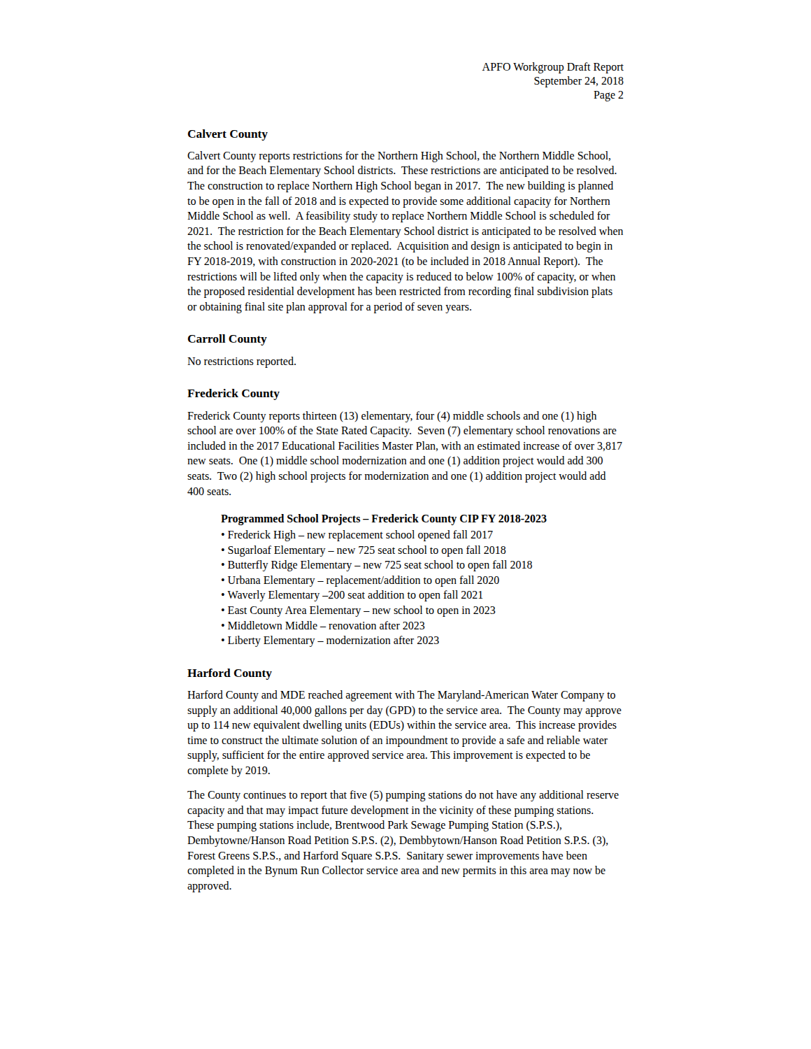APFO Workgroup Draft Report
September 24, 2018
Page 2
Calvert County
Calvert County reports restrictions for the Northern High School, the Northern Middle School, and for the Beach Elementary School districts. These restrictions are anticipated to be resolved. The construction to replace Northern High School began in 2017. The new building is planned to be open in the fall of 2018 and is expected to provide some additional capacity for Northern Middle School as well. A feasibility study to replace Northern Middle School is scheduled for 2021. The restriction for the Beach Elementary School district is anticipated to be resolved when the school is renovated/expanded or replaced. Acquisition and design is anticipated to begin in FY 2018-2019, with construction in 2020-2021 (to be included in 2018 Annual Report). The restrictions will be lifted only when the capacity is reduced to below 100% of capacity, or when the proposed residential development has been restricted from recording final subdivision plats or obtaining final site plan approval for a period of seven years.
Carroll County
No restrictions reported.
Frederick County
Frederick County reports thirteen (13) elementary, four (4) middle schools and one (1) high school are over 100% of the State Rated Capacity. Seven (7) elementary school renovations are included in the 2017 Educational Facilities Master Plan, with an estimated increase of over 3,817 new seats. One (1) middle school modernization and one (1) addition project would add 300 seats. Two (2) high school projects for modernization and one (1) addition project would add 400 seats.
Programmed School Projects – Frederick County CIP FY 2018-2023
Frederick High – new replacement school opened fall 2017
Sugarloaf Elementary – new 725 seat school to open fall 2018
Butterfly Ridge Elementary – new 725 seat school to open fall 2018
Urbana Elementary – replacement/addition to open fall 2020
Waverly Elementary –200 seat addition to open fall 2021
East County Area Elementary – new school to open in 2023
Middletown Middle – renovation after 2023
Liberty Elementary – modernization after 2023
Harford County
Harford County and MDE reached agreement with The Maryland-American Water Company to supply an additional 40,000 gallons per day (GPD) to the service area. The County may approve up to 114 new equivalent dwelling units (EDUs) within the service area. This increase provides time to construct the ultimate solution of an impoundment to provide a safe and reliable water supply, sufficient for the entire approved service area. This improvement is expected to be complete by 2019.
The County continues to report that five (5) pumping stations do not have any additional reserve capacity and that may impact future development in the vicinity of these pumping stations. These pumping stations include, Brentwood Park Sewage Pumping Station (S.P.S.), Dembytowne/Hanson Road Petition S.P.S. (2), Dembbytown/Hanson Road Petition S.P.S. (3), Forest Greens S.P.S., and Harford Square S.P.S. Sanitary sewer improvements have been completed in the Bynum Run Collector service area and new permits in this area may now be approved.